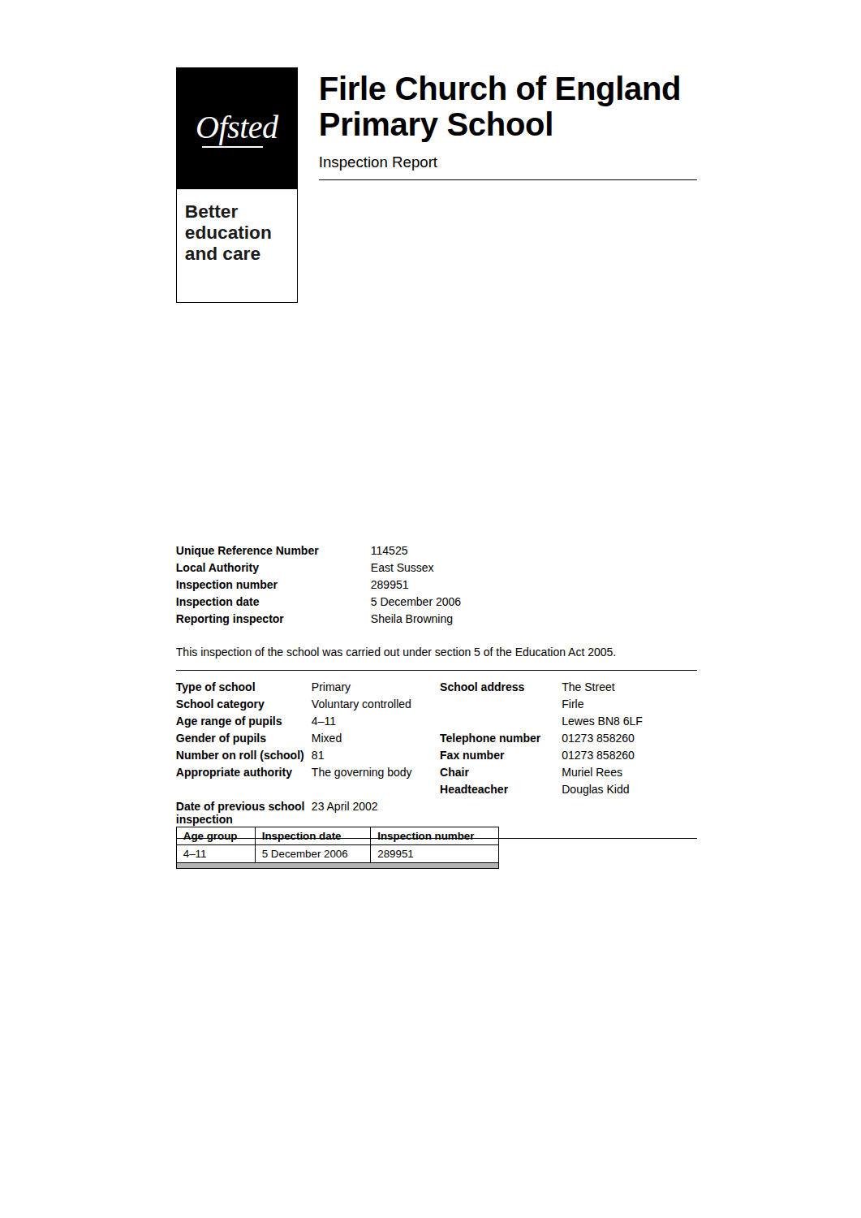Ofsted
Better
education
and care
Firle Church of England Primary School
Inspection Report
| Unique Reference Number | 114525 |
| Local Authority | East Sussex |
| Inspection number | 289951 |
| Inspection date | 5 December 2006 |
| Reporting inspector | Sheila Browning |
This inspection of the school was carried out under section 5 of the Education Act 2005.
| Type of school | Primary | School address | The Street |
| School category | Voluntary controlled | | Firle |
| Age range of pupils | 4–11 | | Lewes BN8 6LF |
| Gender of pupils | Mixed | Telephone number | 01273 858260 |
| Number on roll (school) | 81 | Fax number | 01273 858260 |
| Appropriate authority | The governing body | Chair | Muriel Rees |
| | | Headteacher | Douglas Kidd |
| Date of previous school inspection | 23 April 2002 | | |
| Age group | Inspection date | Inspection number |
| --- | --- | --- |
| 4–11 | 5 December 2006 | 289951 |